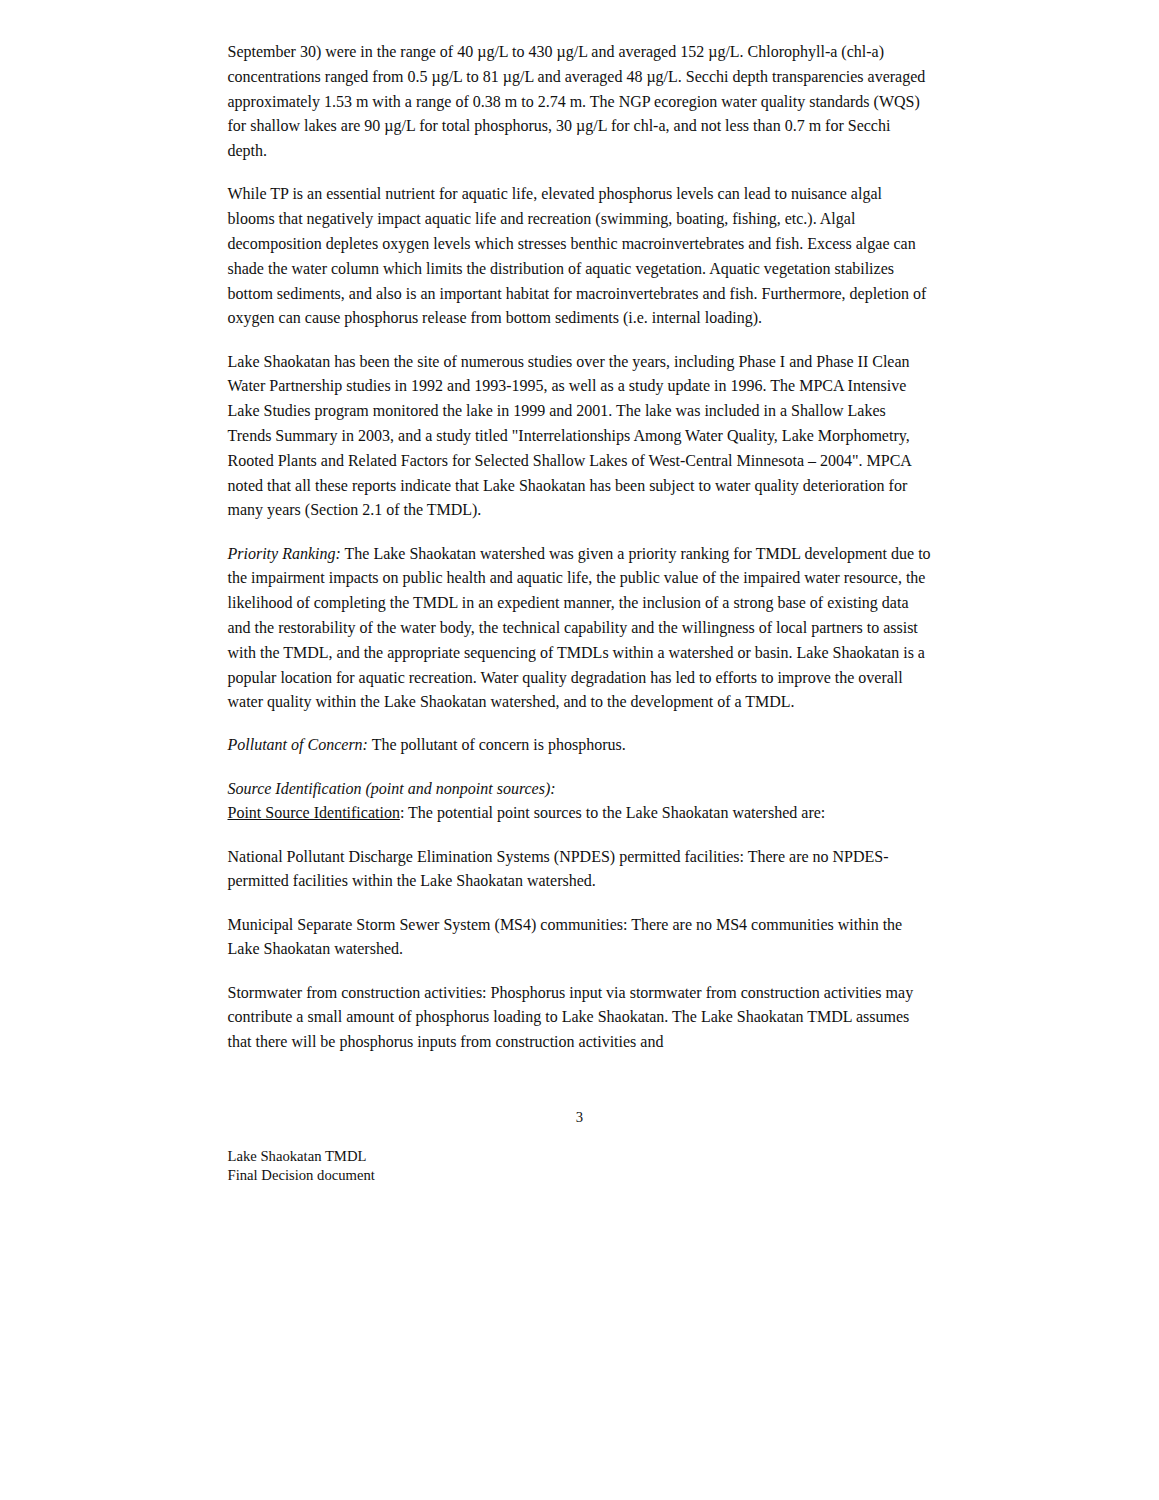September 30) were in the range of 40 µg/L to 430 µg/L and averaged 152 µg/L. Chlorophyll-a (chl-a) concentrations ranged from 0.5 µg/L to 81 µg/L and averaged 48 µg/L. Secchi depth transparencies averaged approximately 1.53 m with a range of 0.38 m to 2.74 m. The NGP ecoregion water quality standards (WQS) for shallow lakes are 90 µg/L for total phosphorus, 30 µg/L for chl-a, and not less than 0.7 m for Secchi depth.
While TP is an essential nutrient for aquatic life, elevated phosphorus levels can lead to nuisance algal blooms that negatively impact aquatic life and recreation (swimming, boating, fishing, etc.). Algal decomposition depletes oxygen levels which stresses benthic macroinvertebrates and fish. Excess algae can shade the water column which limits the distribution of aquatic vegetation. Aquatic vegetation stabilizes bottom sediments, and also is an important habitat for macroinvertebrates and fish. Furthermore, depletion of oxygen can cause phosphorus release from bottom sediments (i.e. internal loading).
Lake Shaokatan has been the site of numerous studies over the years, including Phase I and Phase II Clean Water Partnership studies in 1992 and 1993-1995, as well as a study update in 1996. The MPCA Intensive Lake Studies program monitored the lake in 1999 and 2001. The lake was included in a Shallow Lakes Trends Summary in 2003, and a study titled "Interrelationships Among Water Quality, Lake Morphometry, Rooted Plants and Related Factors for Selected Shallow Lakes of West-Central Minnesota – 2004". MPCA noted that all these reports indicate that Lake Shaokatan has been subject to water quality deterioration for many years (Section 2.1 of the TMDL).
Priority Ranking: The Lake Shaokatan watershed was given a priority ranking for TMDL development due to the impairment impacts on public health and aquatic life, the public value of the impaired water resource, the likelihood of completing the TMDL in an expedient manner, the inclusion of a strong base of existing data and the restorability of the water body, the technical capability and the willingness of local partners to assist with the TMDL, and the appropriate sequencing of TMDLs within a watershed or basin. Lake Shaokatan is a popular location for aquatic recreation. Water quality degradation has led to efforts to improve the overall water quality within the Lake Shaokatan watershed, and to the development of a TMDL.
Pollutant of Concern: The pollutant of concern is phosphorus.
Source Identification (point and nonpoint sources):
Point Source Identification: The potential point sources to the Lake Shaokatan watershed are:
National Pollutant Discharge Elimination Systems (NPDES) permitted facilities: There are no NPDES-permitted facilities within the Lake Shaokatan watershed.
Municipal Separate Storm Sewer System (MS4) communities: There are no MS4 communities within the Lake Shaokatan watershed.
Stormwater from construction activities: Phosphorus input via stormwater from construction activities may contribute a small amount of phosphorus loading to Lake Shaokatan. The Lake Shaokatan TMDL assumes that there will be phosphorus inputs from construction activities and
3
Lake Shaokatan TMDL
Final Decision document